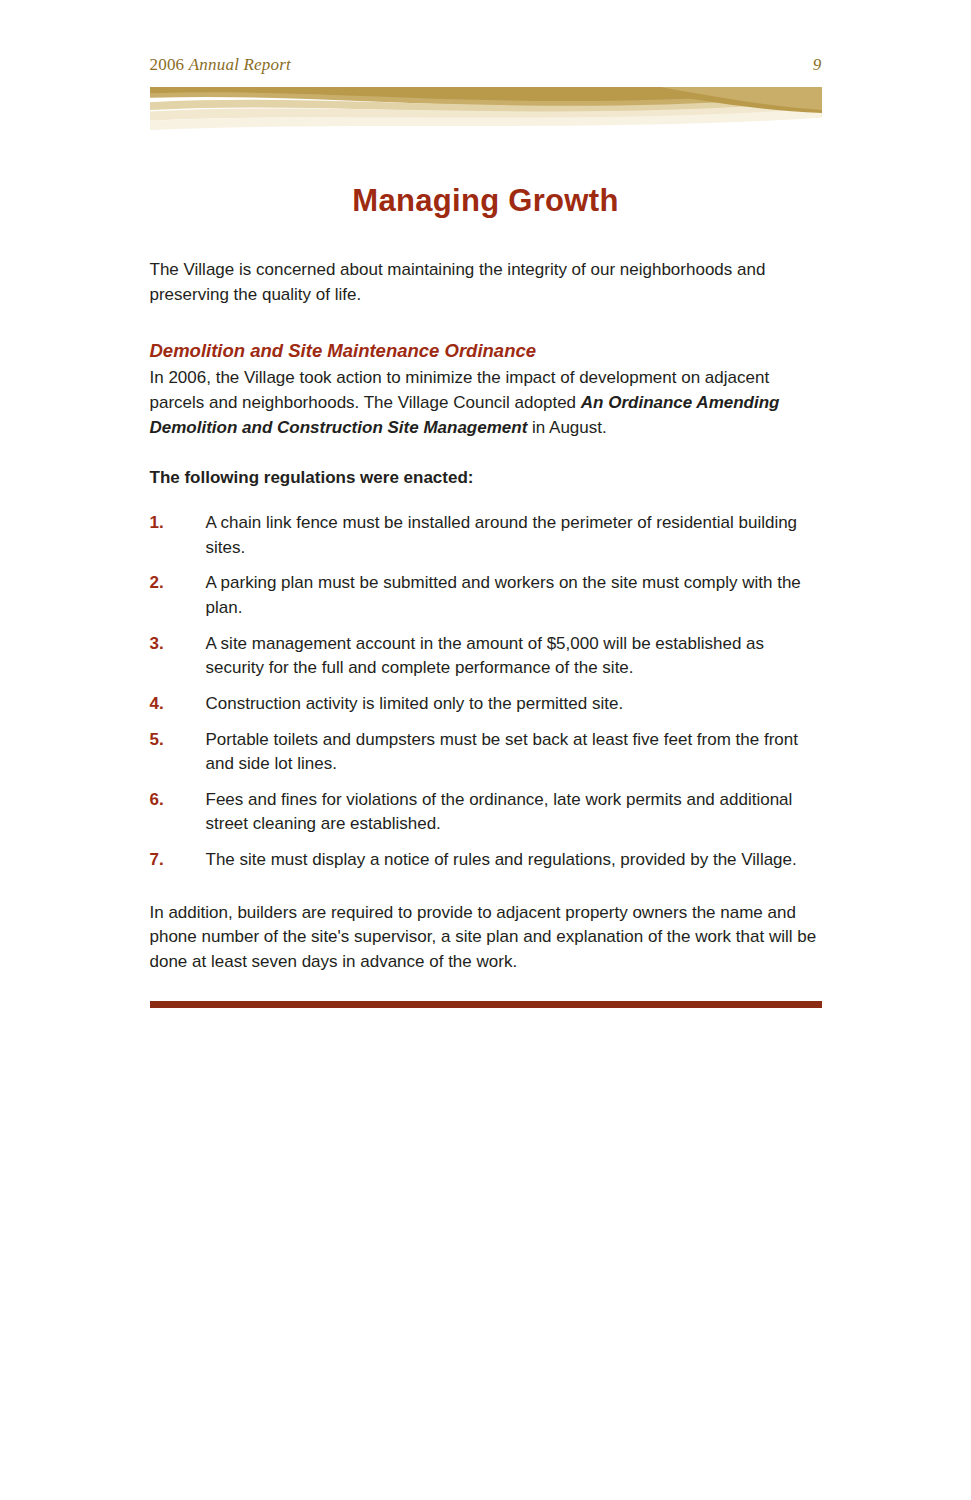2006 Annual Report
9
Managing Growth
The Village is concerned about maintaining the integrity of our neighborhoods and preserving the quality of life.
Demolition and Site Maintenance Ordinance
In 2006, the Village took action to minimize the impact of development on adjacent parcels and neighborhoods. The Village Council adopted An Ordinance Amending Demolition and Construction Site Management in August.
The following regulations were enacted:
1. A chain link fence must be installed around the perimeter of residential building sites.
2. A parking plan must be submitted and workers on the site must comply with the plan.
3. A site management account in the amount of $5,000 will be established as security for the full and complete performance of the site.
4. Construction activity is limited only to the permitted site.
5. Portable toilets and dumpsters must be set back at least five feet from the front and side lot lines.
6. Fees and fines for violations of the ordinance, late work permits and additional street cleaning are established.
7. The site must display a notice of rules and regulations, provided by the Village.
In addition, builders are required to provide to adjacent property owners the name and phone number of the site's supervisor, a site plan and explanation of the work that will be done at least seven days in advance of the work.